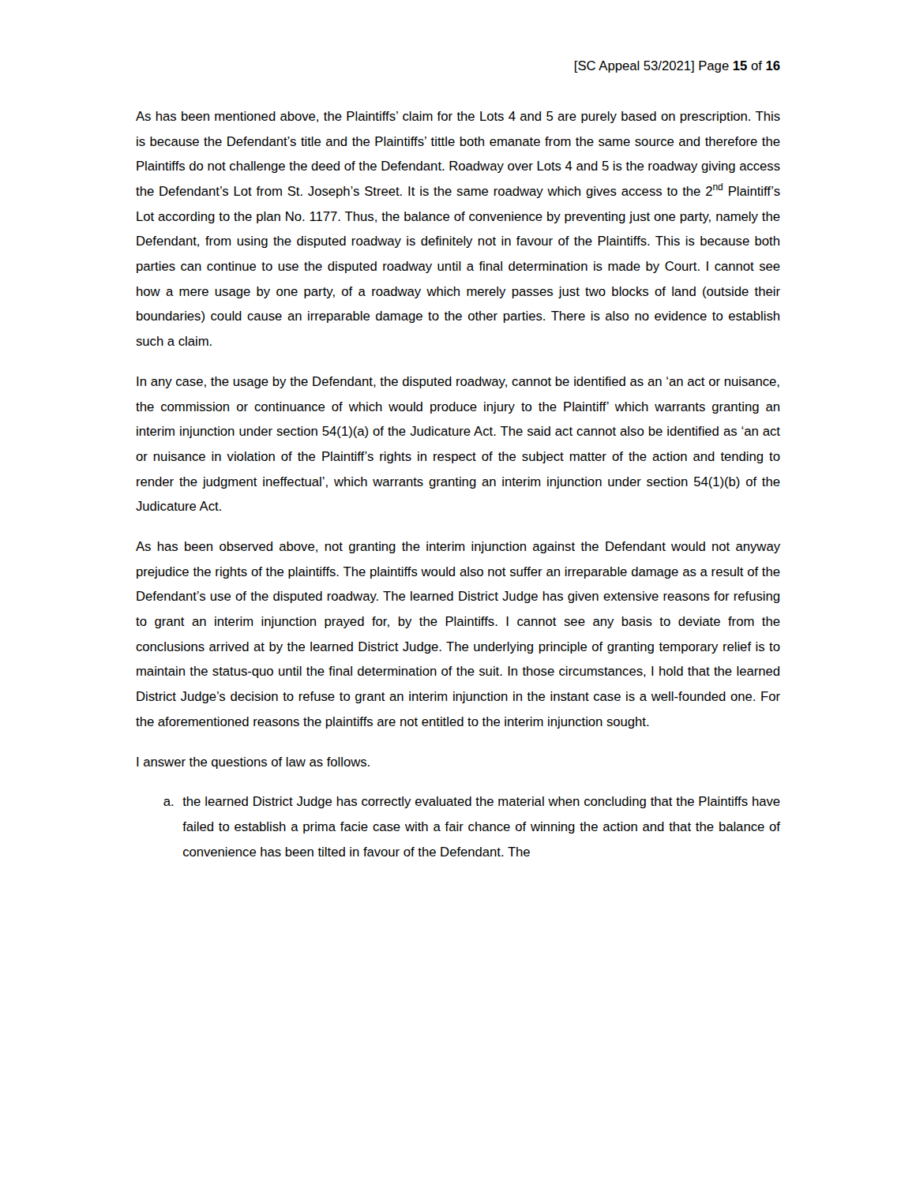[SC Appeal 53/2021] Page 15 of 16
As has been mentioned above, the Plaintiffs’ claim for the Lots 4 and 5 are purely based on prescription. This is because the Defendant’s title and the Plaintiffs’ tittle both emanate from the same source and therefore the Plaintiffs do not challenge the deed of the Defendant. Roadway over Lots 4 and 5 is the roadway giving access the Defendant’s Lot from St. Joseph’s Street. It is the same roadway which gives access to the 2nd Plaintiff’s Lot according to the plan No. 1177. Thus, the balance of convenience by preventing just one party, namely the Defendant, from using the disputed roadway is definitely not in favour of the Plaintiffs. This is because both parties can continue to use the disputed roadway until a final determination is made by Court. I cannot see how a mere usage by one party, of a roadway which merely passes just two blocks of land (outside their boundaries) could cause an irreparable damage to the other parties. There is also no evidence to establish such a claim.
In any case, the usage by the Defendant, the disputed roadway, cannot be identified as an ‘an act or nuisance, the commission or continuance of which would produce injury to the Plaintiff’ which warrants granting an interim injunction under section 54(1)(a) of the Judicature Act. The said act cannot also be identified as ‘an act or nuisance in violation of the Plaintiff’s rights in respect of the subject matter of the action and tending to render the judgment ineffectual’, which warrants granting an interim injunction under section 54(1)(b) of the Judicature Act.
As has been observed above, not granting the interim injunction against the Defendant would not anyway prejudice the rights of the plaintiffs. The plaintiffs would also not suffer an irreparable damage as a result of the Defendant’s use of the disputed roadway. The learned District Judge has given extensive reasons for refusing to grant an interim injunction prayed for, by the Plaintiffs. I cannot see any basis to deviate from the conclusions arrived at by the learned District Judge. The underlying principle of granting temporary relief is to maintain the status-quo until the final determination of the suit. In those circumstances, I hold that the learned District Judge’s decision to refuse to grant an interim injunction in the instant case is a well-founded one. For the aforementioned reasons the plaintiffs are not entitled to the interim injunction sought.
I answer the questions of law as follows.
the learned District Judge has correctly evaluated the material when concluding that the Plaintiffs have failed to establish a prima facie case with a fair chance of winning the action and that the balance of convenience has been tilted in favour of the Defendant. The